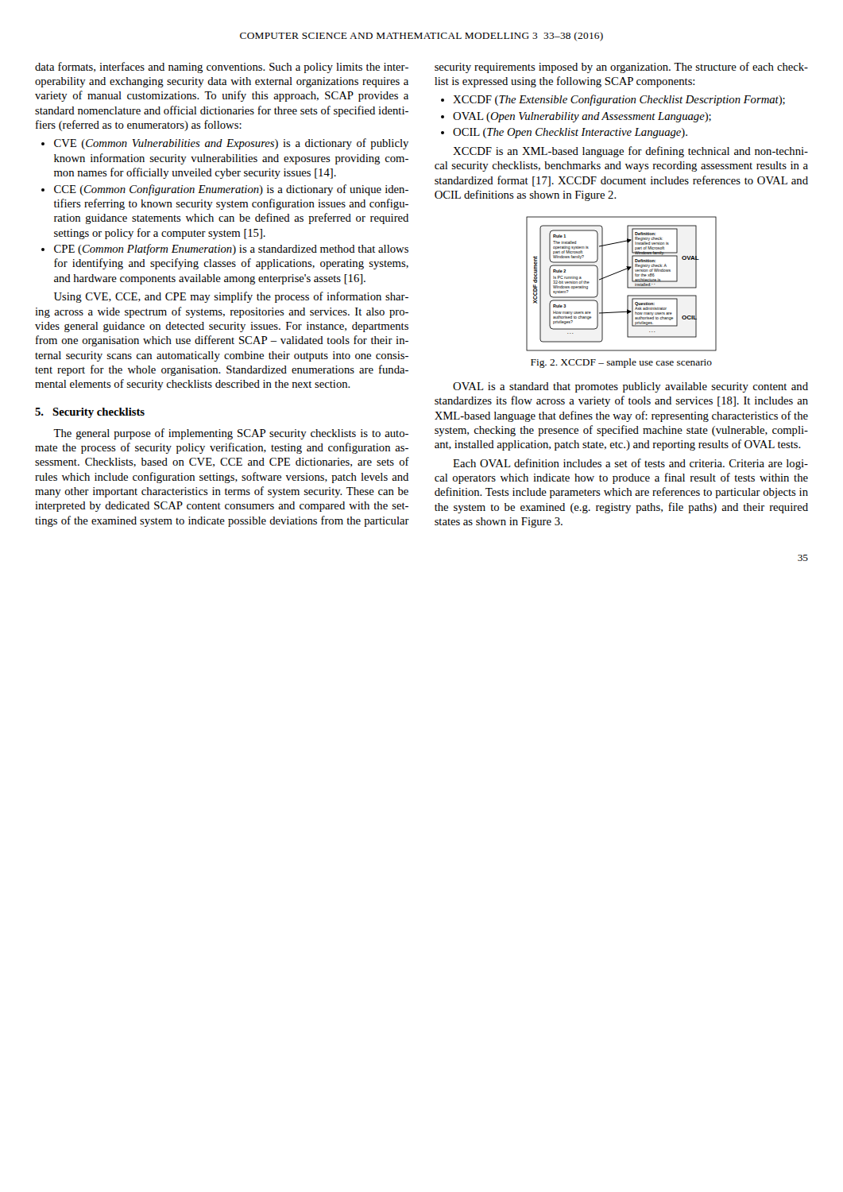COMPUTER SCIENCE AND MATHEMATICAL MODELLING 3 33–38 (2016)
data formats, interfaces and naming conventions. Such a policy limits the interoperability and exchanging security data with external organizations requires a variety of manual customizations. To unify this approach, SCAP provides a standard nomenclature and official dictionaries for three sets of specified identifiers (referred as to enumerators) as follows:
CVE (Common Vulnerabilities and Exposures) is a dictionary of publicly known information security vulnerabilities and exposures providing common names for officially unveiled cyber security issues [14].
CCE (Common Configuration Enumeration) is a dictionary of unique identifiers referring to known security system configuration issues and configuration guidance statements which can be defined as preferred or required settings or policy for a computer system [15].
CPE (Common Platform Enumeration) is a standardized method that allows for identifying and specifying classes of applications, operating systems, and hardware components available among enterprise's assets [16].
Using CVE, CCE, and CPE may simplify the process of information sharing across a wide spectrum of systems, repositories and services. It also provides general guidance on detected security issues. For instance, departments from one organisation which use different SCAP – validated tools for their internal security scans can automatically combine their outputs into one consistent report for the whole organisation. Standardized enumerations are fundamental elements of security checklists described in the next section.
5. Security checklists
The general purpose of implementing SCAP security checklists is to automate the process of security policy verification, testing and configuration assessment. Checklists, based on CVE, CCE and CPE dictionaries, are sets of rules which include configuration settings, software versions, patch levels and many other important characteristics in terms of system security. These can be interpreted by dedicated SCAP content consumers and compared with the settings of the examined system to indicate possible deviations from the particular security requirements imposed by an organization. The structure of each checklist is expressed using the following SCAP components:
XCCDF (The Extensible Configuration Checklist Description Format);
OVAL (Open Vulnerability and Assessment Language);
OCIL (The Open Checklist Interactive Language).
XCCDF is an XML-based language for defining technical and non-technical security checklists, benchmarks and ways recording assessment results in a standardized format [17]. XCCDF document includes references to OVAL and OCIL definitions as shown in Figure 2.
XCCDF document Rule 1 The installed operating system is part of Microsoft Windows family? Rule 2 Is PC running a 32-bit version of the Windows operating system? Rule 3 How many users are authorised to change privileges? . . . OVAL Definition: Registry check: Installed version is part of Microsoft Windows family. Definition: Registry check: A version of Windows for the x86 architecture is installed. . . . OCIL Question: Ask administrator how many users are authorised to change privileges. . . .
Fig. 2. XCCDF – sample use case scenario
OVAL is a standard that promotes publicly available security content and standardizes its flow across a variety of tools and services [18]. It includes an XML-based language that defines the way of: representing characteristics of the system, checking the presence of specified machine state (vulnerable, compliant, installed application, patch state, etc.) and reporting results of OVAL tests.
Each OVAL definition includes a set of tests and criteria. Criteria are logical operators which indicate how to produce a final result of tests within the definition. Tests include parameters which are references to particular objects in the system to be examined (e.g. registry paths, file paths) and their required states as shown in Figure 3.
35